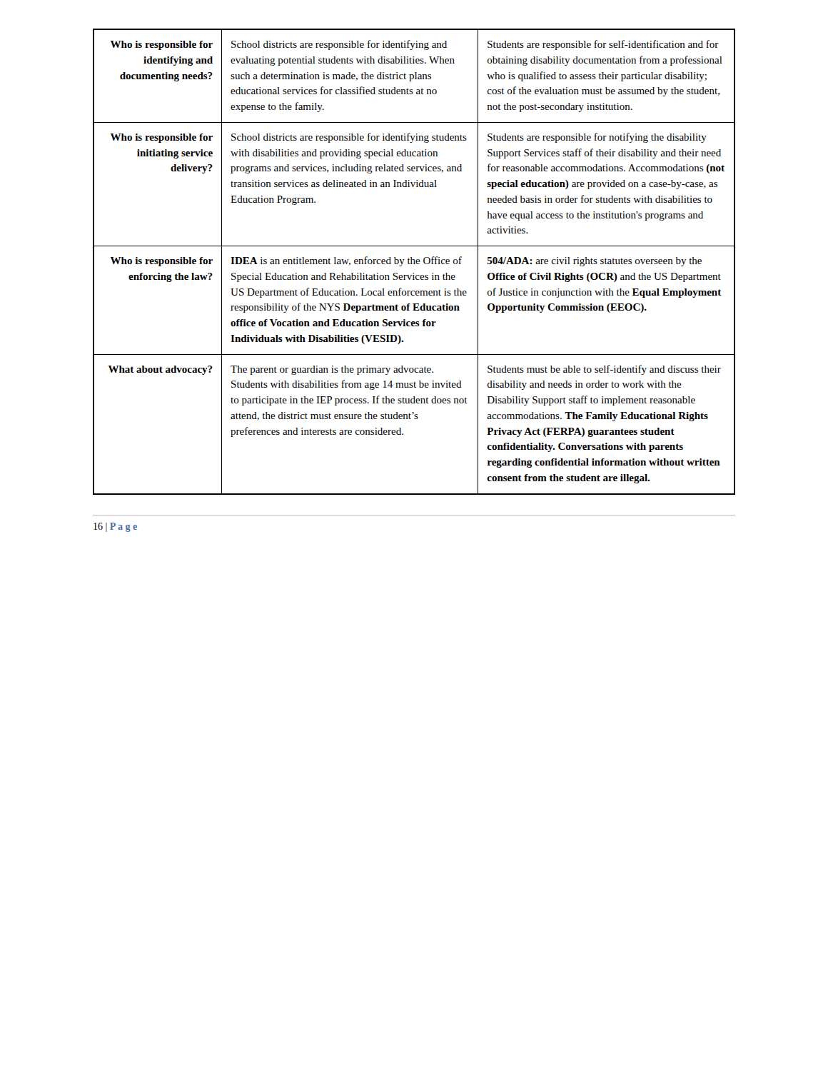| Who is responsible for identifying and documenting needs? | School districts are responsible for identifying and evaluating potential students with disabilities. When such a determination is made, the district plans educational services for classified students at no expense to the family. | Students are responsible for self-identification and for obtaining disability documentation from a professional who is qualified to assess their particular disability; cost of the evaluation must be assumed by the student, not the post-secondary institution. |
| Who is responsible for initiating service delivery? | School districts are responsible for identifying students with disabilities and providing special education programs and services, including related services, and transition services as delineated in an Individual Education Program. | Students are responsible for notifying the disability Support Services staff of their disability and their need for reasonable accommodations. Accommodations (not special education) are provided on a case-by-case, as needed basis in order for students with disabilities to have equal access to the institution's programs and activities. |
| Who is responsible for enforcing the law? | IDEA is an entitlement law, enforced by the Office of Special Education and Rehabilitation Services in the US Department of Education. Local enforcement is the responsibility of the NYS Department of Education office of Vocation and Education Services for Individuals with Disabilities (VESID). | 504/ADA: are civil rights statutes overseen by the Office of Civil Rights (OCR) and the US Department of Justice in conjunction with the Equal Employment Opportunity Commission (EEOC). |
| What about advocacy? | The parent or guardian is the primary advocate. Students with disabilities from age 14 must be invited to participate in the IEP process. If the student does not attend, the district must ensure the student’s preferences and interests are considered. | Students must be able to self-identify and discuss their disability and needs in order to work with the Disability Support staff to implement reasonable accommodations. The Family Educational Rights Privacy Act (FERPA) guarantees student confidentiality. Conversations with parents regarding confidential information without written consent from the student are illegal. |
16 | P a g e